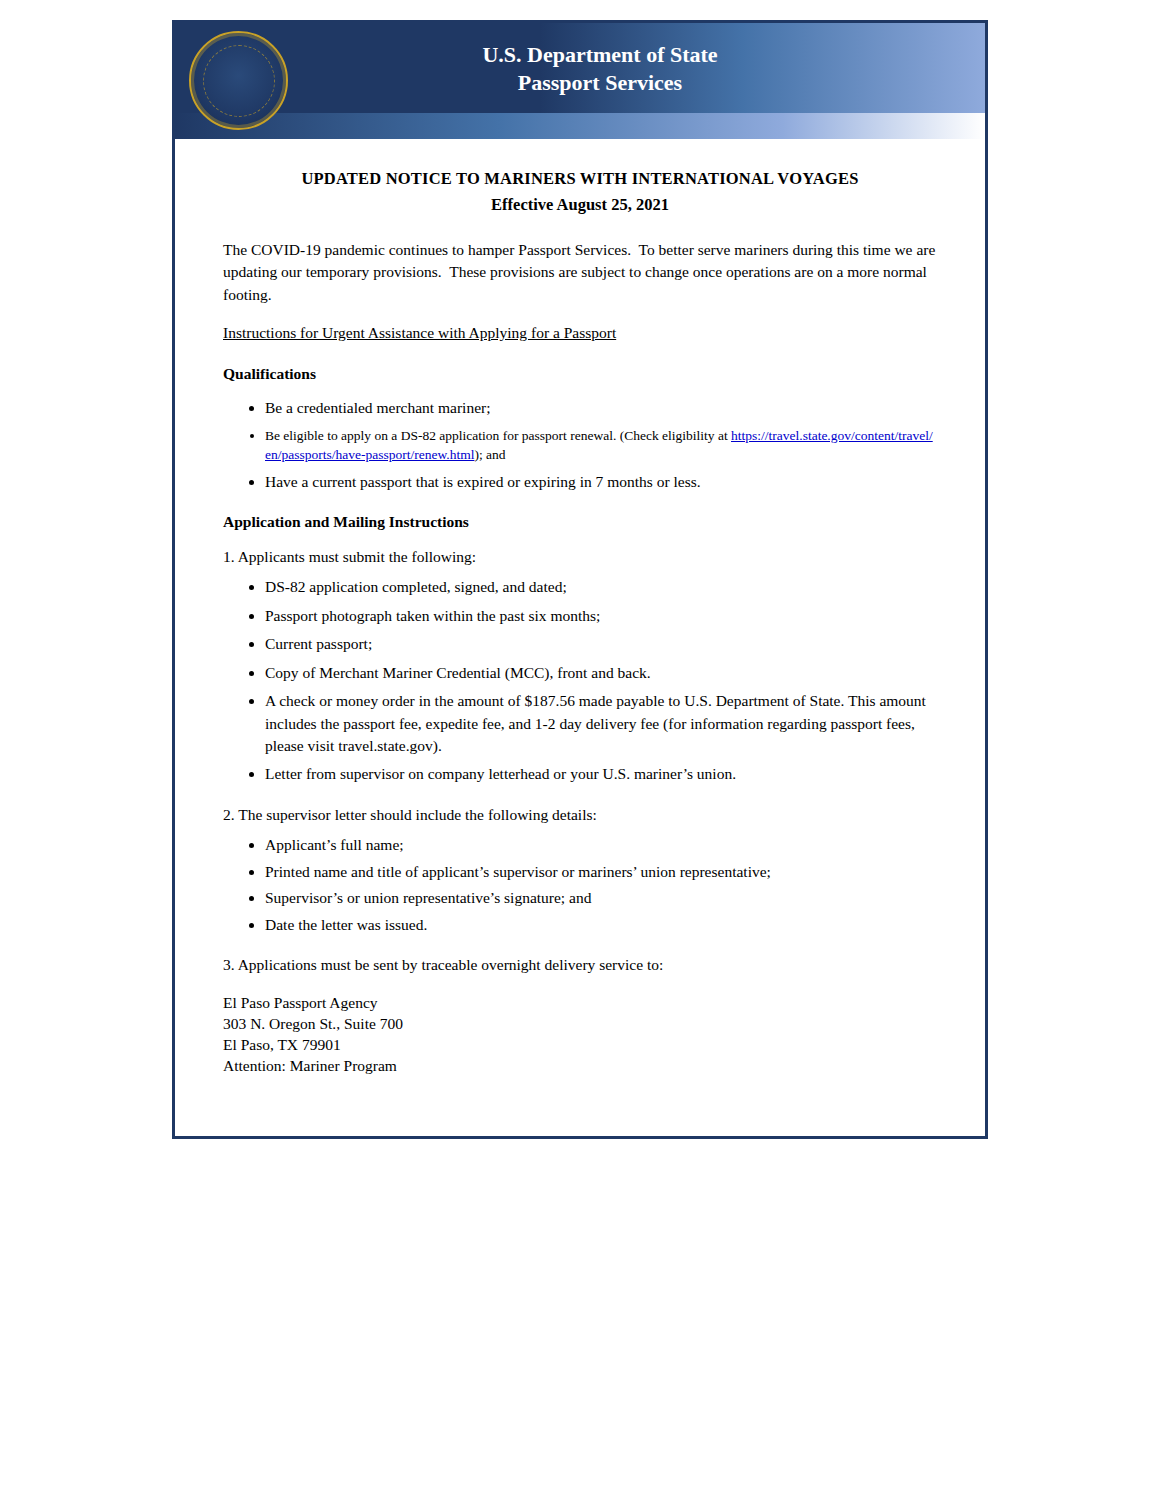U.S. Department of State
Passport Services
UPDATED NOTICE TO MARINERS WITH INTERNATIONAL VOYAGES
Effective August 25, 2021
The COVID-19 pandemic continues to hamper Passport Services. To better serve mariners during this time we are updating our temporary provisions. These provisions are subject to change once operations are on a more normal footing.
Instructions for Urgent Assistance with Applying for a Passport
Qualifications
Be a credentialed merchant mariner;
Be eligible to apply on a DS-82 application for passport renewal. (Check eligibility at https://travel.state.gov/content/travel/en/passports/have-passport/renew.html); and
Have a current passport that is expired or expiring in 7 months or less.
Application and Mailing Instructions
1. Applicants must submit the following:
DS-82 application completed, signed, and dated;
Passport photograph taken within the past six months;
Current passport;
Copy of Merchant Mariner Credential (MCC), front and back.
A check or money order in the amount of $187.56 made payable to U.S. Department of State. This amount includes the passport fee, expedite fee, and 1-2 day delivery fee (for information regarding passport fees, please visit travel.state.gov).
Letter from supervisor on company letterhead or your U.S. mariner’s union.
2. The supervisor letter should include the following details:
Applicant’s full name;
Printed name and title of applicant’s supervisor or mariners’ union representative;
Supervisor’s or union representative’s signature; and
Date the letter was issued.
3. Applications must be sent by traceable overnight delivery service to:
El Paso Passport Agency
303 N. Oregon St., Suite 700
El Paso, TX 79901
Attention: Mariner Program